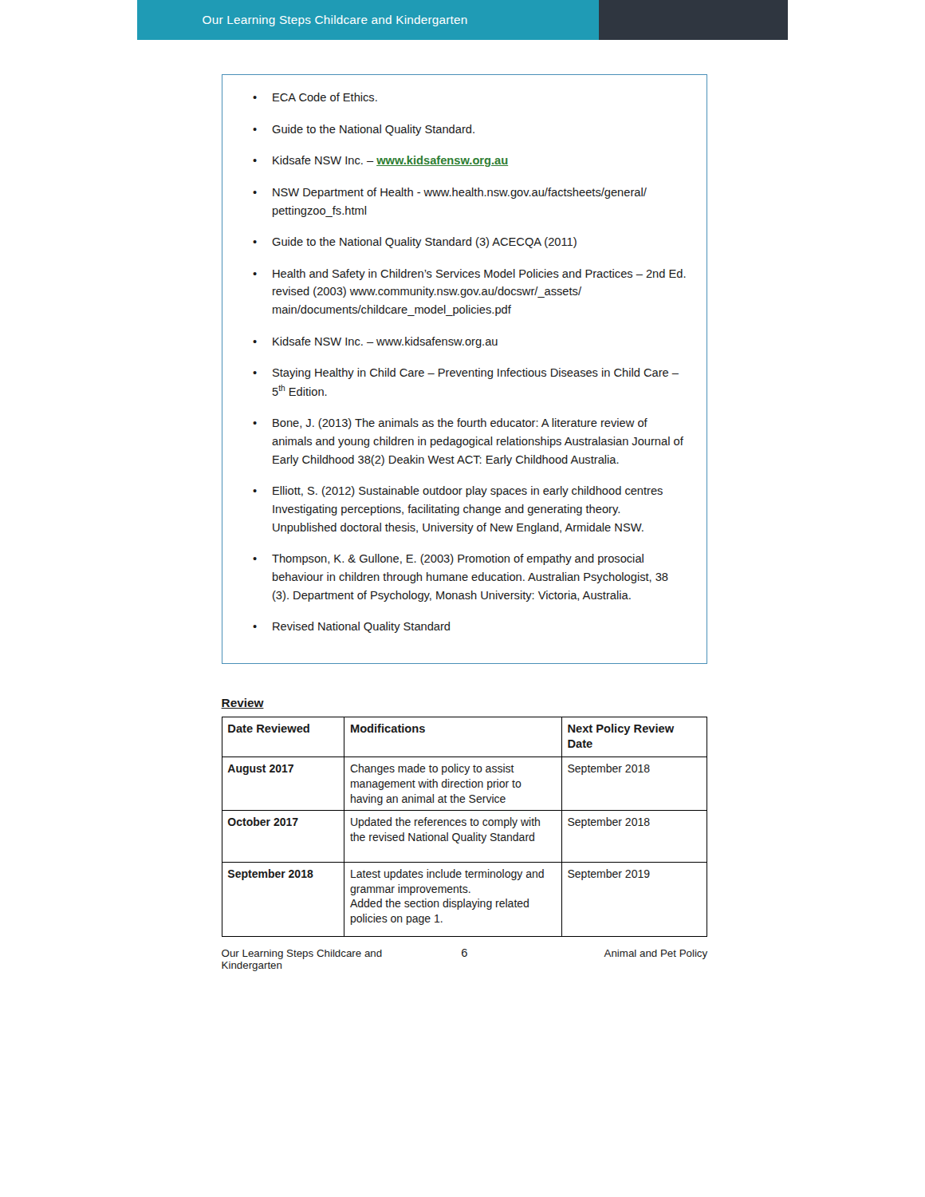Our Learning Steps Childcare and Kindergarten
ECA Code of Ethics.
Guide to the National Quality Standard.
Kidsafe NSW Inc. – www.kidsafensw.org.au
NSW Department of Health - www.health.nsw.gov.au/factsheets/general/ pettingzoo_fs.html
Guide to the National Quality Standard (3) ACECQA (2011)
Health and Safety in Children’s Services Model Policies and Practices – 2nd Ed. revised (2003) www.community.nsw.gov.au/docswr/_assets/ main/documents/childcare_model_policies.pdf
Kidsafe NSW Inc. – www.kidsafensw.org.au
Staying Healthy in Child Care – Preventing Infectious Diseases in Child Care – 5th Edition.
Bone, J. (2013) The animals as the fourth educator: A literature review of animals and young children in pedagogical relationships Australasian Journal of Early Childhood 38(2) Deakin West ACT: Early Childhood Australia.
Elliott, S. (2012) Sustainable outdoor play spaces in early childhood centres Investigating perceptions, facilitating change and generating theory. Unpublished doctoral thesis, University of New England, Armidale NSW.
Thompson, K. & Gullone, E. (2003) Promotion of empathy and prosocial behaviour in children through humane education. Australian Psychologist, 38 (3). Department of Psychology, Monash University: Victoria, Australia.
Revised National Quality Standard
Review
| Date Reviewed | Modifications | Next Policy Review Date |
| --- | --- | --- |
| August 2017 | Changes made to policy to assist management with direction prior to having an animal at the Service | September 2018 |
| October 2017 | Updated the references to comply with the revised National Quality Standard | September 2018 |
| September 2018 | Latest updates include terminology and grammar improvements. Added the section displaying related policies on page 1. | September 2019 |
Our Learning Steps Childcare and Kindergarten
6
Animal and Pet Policy